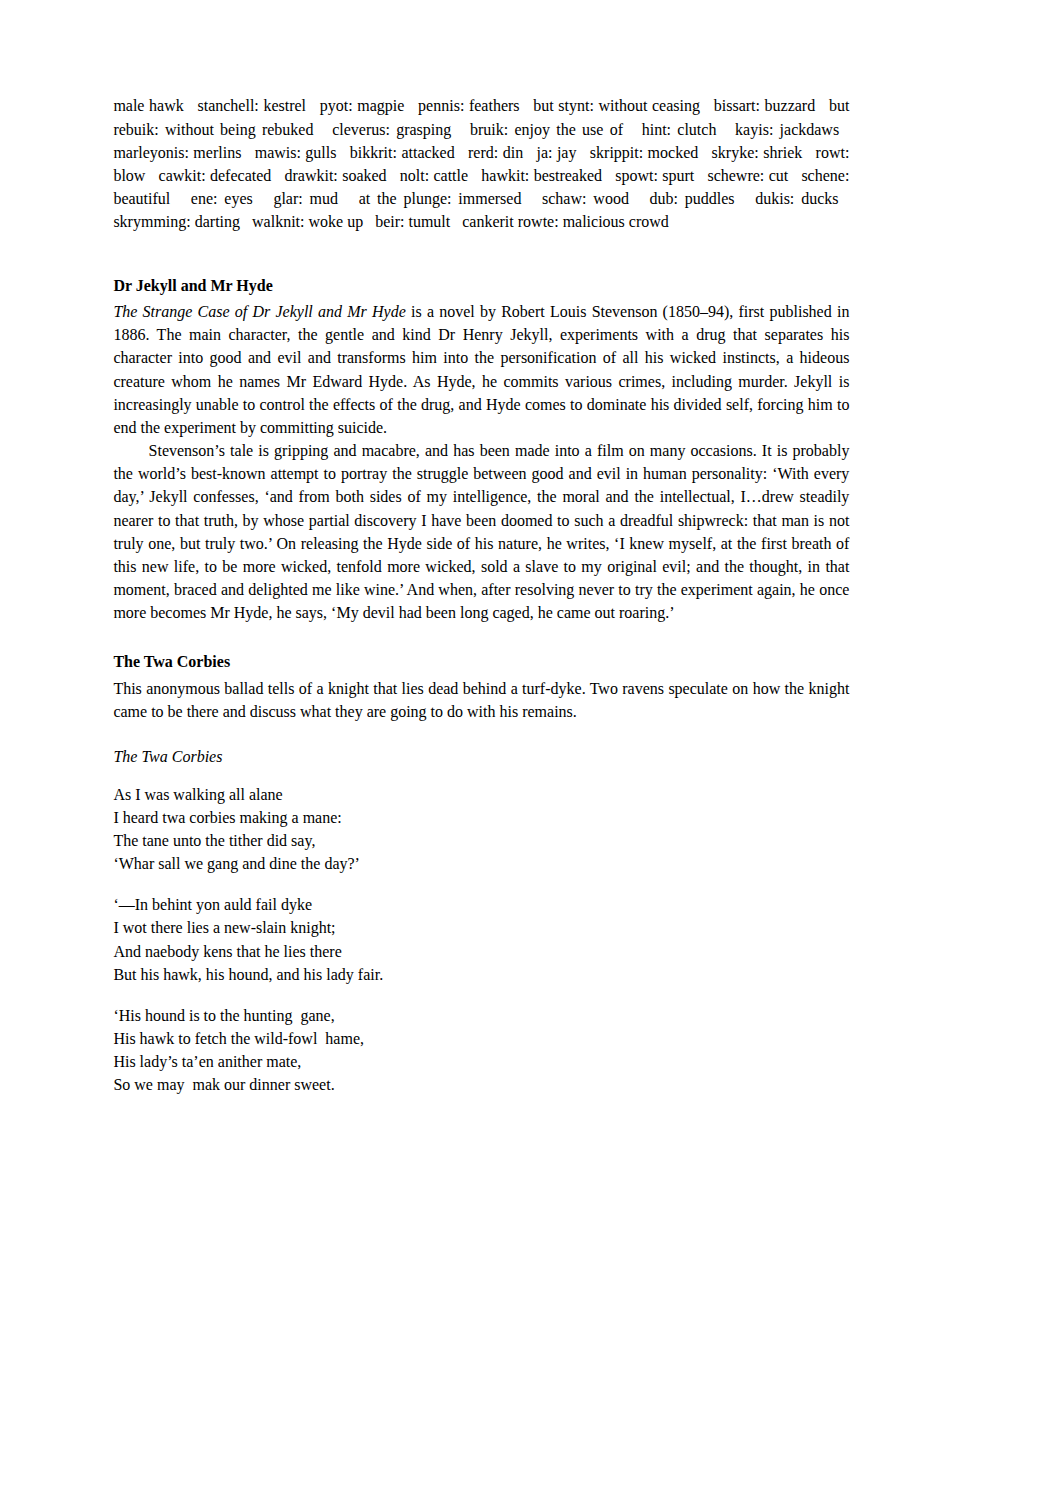male hawk stanchell: kestrel pyot: magpie pennis: feathers but stynt: without ceasing bissart: buzzard but rebuik: without being rebuked cleverus: grasping bruik: enjoy the use of hint: clutch kayis: jackdaws marleyonis: merlins mawis: gulls bikkrit: attacked rerd: din ja: jay skrippit: mocked skryke: shriek rowt: blow cawkit: defecated drawkit: soaked nolt: cattle hawkit: bestreaked spowt: spurt schewre: cut schene: beautiful ene: eyes glar: mud at the plunge: immersed schaw: wood dub: puddles dukis: ducks skrymming: darting walknit: woke up beir: tumult cankerit rowte: malicious crowd
Dr Jekyll and Mr Hyde
The Strange Case of Dr Jekyll and Mr Hyde is a novel by Robert Louis Stevenson (1850–94), first published in 1886. The main character, the gentle and kind Dr Henry Jekyll, experiments with a drug that separates his character into good and evil and transforms him into the personification of all his wicked instincts, a hideous creature whom he names Mr Edward Hyde. As Hyde, he commits various crimes, including murder. Jekyll is increasingly unable to control the effects of the drug, and Hyde comes to dominate his divided self, forcing him to end the experiment by committing suicide.
Stevenson’s tale is gripping and macabre, and has been made into a film on many occasions. It is probably the world’s best-known attempt to portray the struggle between good and evil in human personality: ‘With every day,’ Jekyll confesses, ‘and from both sides of my intelligence, the moral and the intellectual, I…drew steadily nearer to that truth, by whose partial discovery I have been doomed to such a dreadful shipwreck: that man is not truly one, but truly two.’ On releasing the Hyde side of his nature, he writes, ‘I knew myself, at the first breath of this new life, to be more wicked, tenfold more wicked, sold a slave to my original evil; and the thought, in that moment, braced and delighted me like wine.’ And when, after resolving never to try the experiment again, he once more becomes Mr Hyde, he says, ‘My devil had been long caged, he came out roaring.’
The Twa Corbies
This anonymous ballad tells of a knight that lies dead behind a turf-dyke. Two ravens speculate on how the knight came to be there and discuss what they are going to do with his remains.
The Twa Corbies
As I was walking all alane
I heard twa corbies making a mane:
The tane unto the tither did say,
‘Whar sall we gang and dine the day?’
‘—In behint yon auld fail dyke
I wot there lies a new-slain knight;
And naebody kens that he lies there
But his hawk, his hound, and his lady fair.
‘His hound is to the hunting gane,
His hawk to fetch the wild-fowl hame,
His lady’s ta’en anither mate,
So we may mak our dinner sweet.